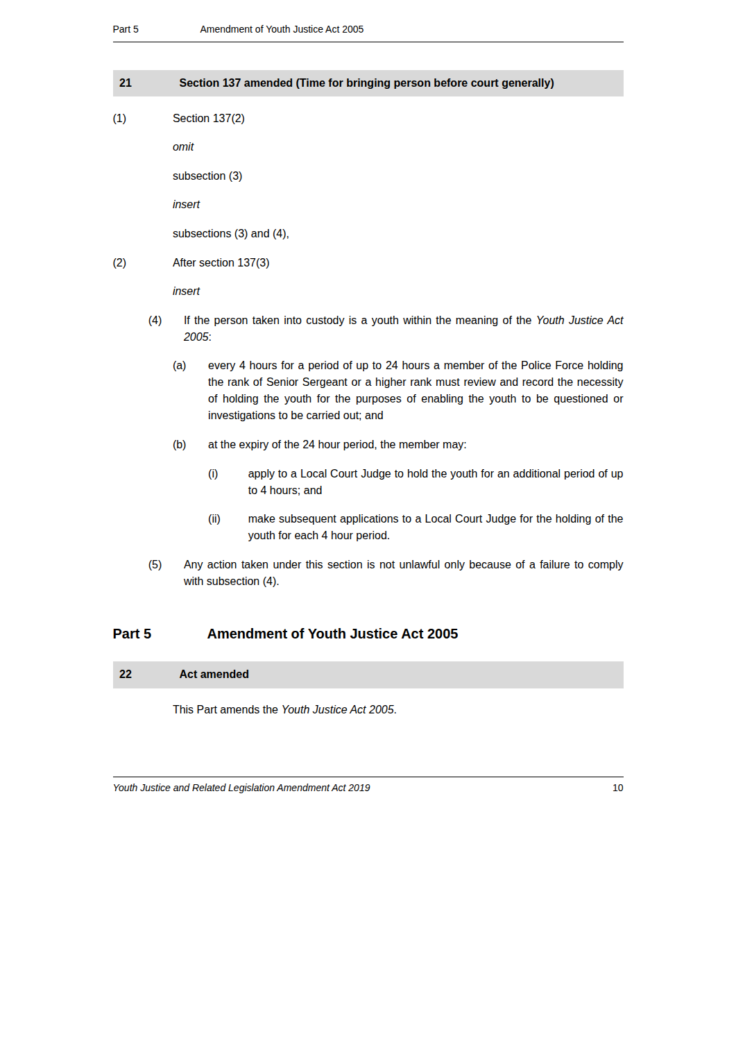Part 5 Amendment of Youth Justice Act 2005
21 Section 137 amended (Time for bringing person before court generally)
(1) Section 137(2)
omit
subsection (3)
insert
subsections (3) and (4),
(2) After section 137(3)
insert
(4) If the person taken into custody is a youth within the meaning of the Youth Justice Act 2005:
(a) every 4 hours for a period of up to 24 hours a member of the Police Force holding the rank of Senior Sergeant or a higher rank must review and record the necessity of holding the youth for the purposes of enabling the youth to be questioned or investigations to be carried out; and
(b) at the expiry of the 24 hour period, the member may:
(i) apply to a Local Court Judge to hold the youth for an additional period of up to 4 hours; and
(ii) make subsequent applications to a Local Court Judge for the holding of the youth for each 4 hour period.
(5) Any action taken under this section is not unlawful only because of a failure to comply with subsection (4).
Part 5 Amendment of Youth Justice Act 2005
22 Act amended
This Part amends the Youth Justice Act 2005.
Youth Justice and Related Legislation Amendment Act 2019 10